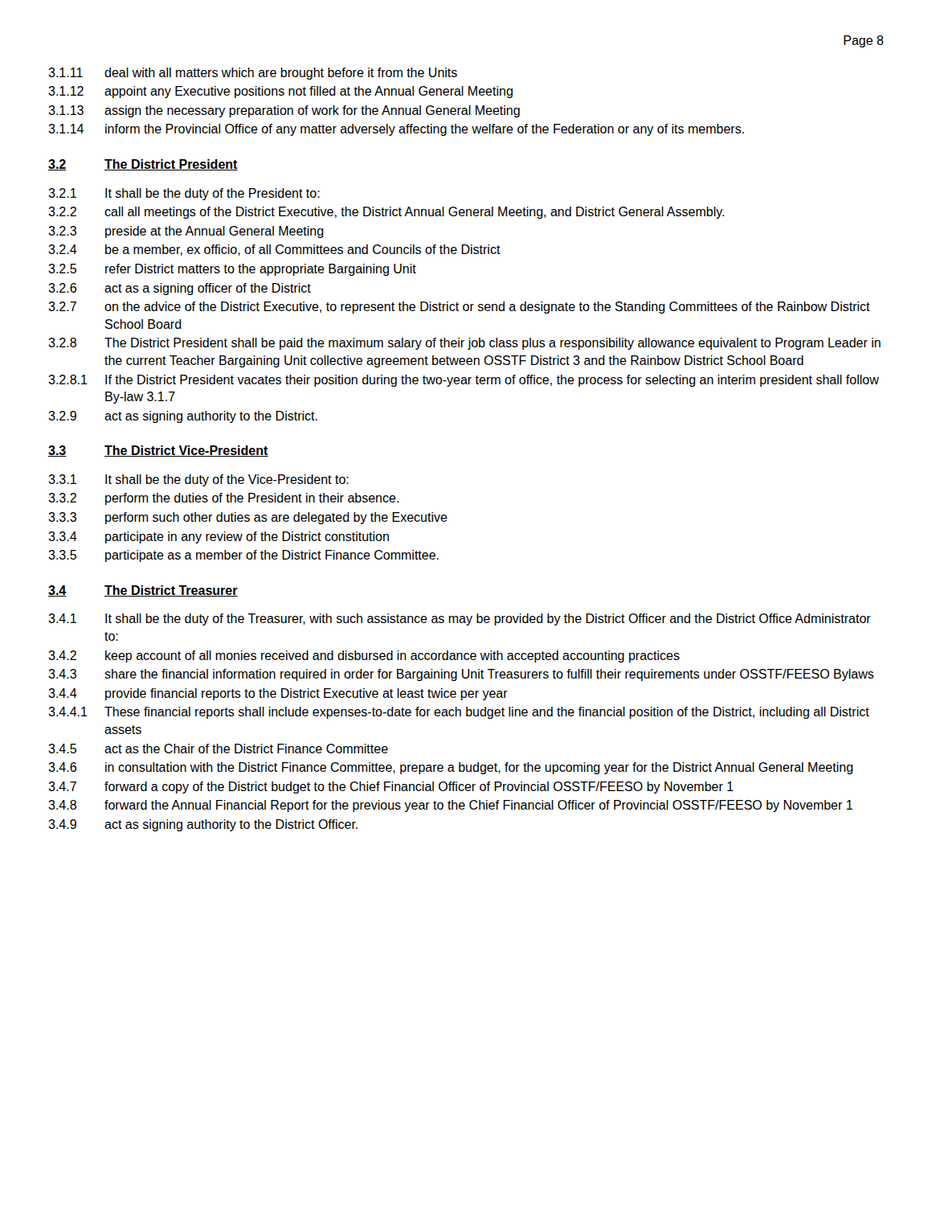Page 8
3.1.11 deal with all matters which are brought before it from the Units
3.1.12 appoint any Executive positions not filled at the Annual General Meeting
3.1.13 assign the necessary preparation of work for the Annual General Meeting
3.1.14 inform the Provincial Office of any matter adversely affecting the welfare of the Federation or any of its members.
3.2 The District President
3.2.1 It shall be the duty of the President to:
3.2.2 call all meetings of the District Executive, the District Annual General Meeting, and District General Assembly.
3.2.3 preside at the Annual General Meeting
3.2.4 be a member, ex officio, of all Committees and Councils of the District
3.2.5 refer District matters to the appropriate Bargaining Unit
3.2.6 act as a signing officer of the District
3.2.7 on the advice of the District Executive, to represent the District or send a designate to the Standing Committees of the Rainbow District School Board
3.2.8 The District President shall be paid the maximum salary of their job class plus a responsibility allowance equivalent to Program Leader in the current Teacher Bargaining Unit collective agreement between OSSTF District 3 and the Rainbow District School Board
3.2.8.1 If the District President vacates their position during the two-year term of office, the process for selecting an interim president shall follow By-law 3.1.7
3.2.9 act as signing authority to the District.
3.3 The District Vice-President
3.3.1 It shall be the duty of the Vice-President to:
3.3.2 perform the duties of the President in their absence.
3.3.3 perform such other duties as are delegated by the Executive
3.3.4 participate in any review of the District constitution
3.3.5 participate as a member of the District Finance Committee.
3.4 The District Treasurer
3.4.1 It shall be the duty of the Treasurer, with such assistance as may be provided by the District Officer and the District Office Administrator to:
3.4.2 keep account of all monies received and disbursed in accordance with accepted accounting practices
3.4.3 share the financial information required in order for Bargaining Unit Treasurers to fulfill their requirements under OSSTF/FEESO Bylaws
3.4.4 provide financial reports to the District Executive at least twice per year
3.4.4.1 These financial reports shall include expenses-to-date for each budget line and the financial position of the District, including all District assets
3.4.5 act as the Chair of the District Finance Committee
3.4.6 in consultation with the District Finance Committee, prepare a budget, for the upcoming year for the District Annual General Meeting
3.4.7 forward a copy of the District budget to the Chief Financial Officer of Provincial OSSTF/FEESO by November 1
3.4.8 forward the Annual Financial Report for the previous year to the Chief Financial Officer of Provincial OSSTF/FEESO by November 1
3.4.9 act as signing authority to the District Officer.